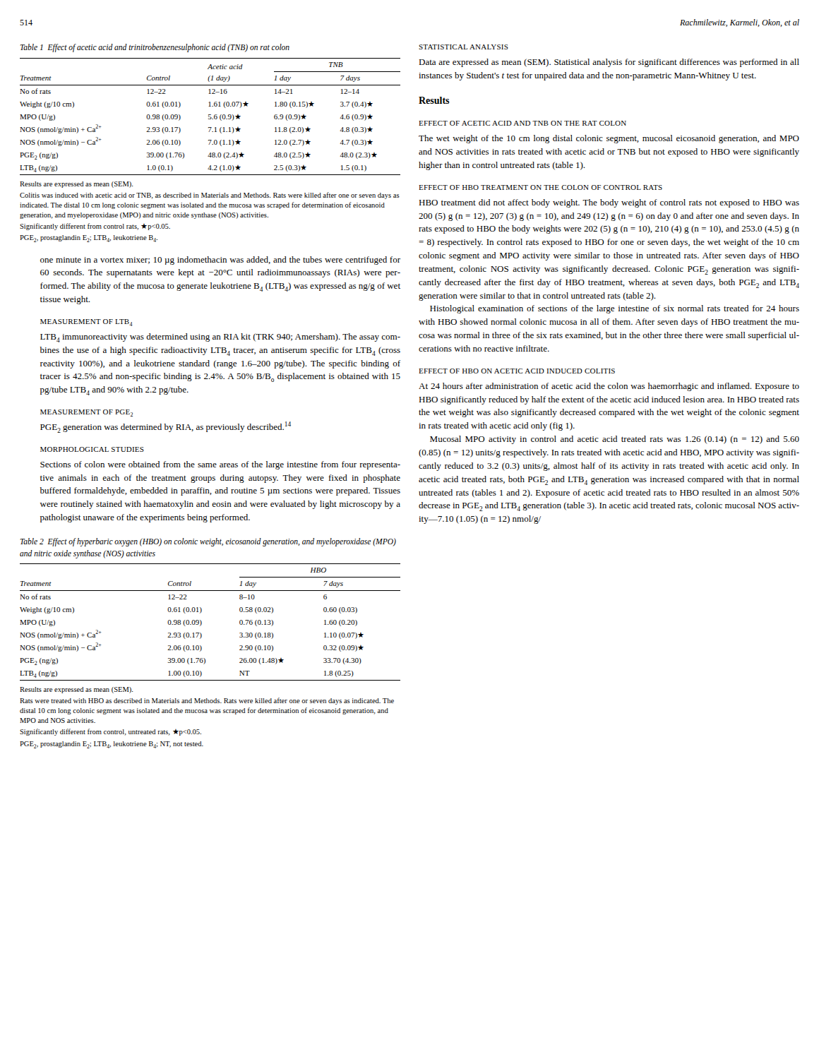514 Rachmilewitz, Karmeli, Okon, et al
Table 1 Effect of acetic acid and trinitrobenzenesulphonic acid (TNB) on rat colon
| Treatment | Control | Acetic acid (1 day) | TNB |
| --- | --- | --- | --- |
| 1 day | 7 days |
| No of rats | 12–22 | 12–16 | 14–21 | 12–14 |
| Weight (g/10 cm) | 0.61 (0.01) | 1.61 (0.07)★ | 1.80 (0.15)★ | 3.7 (0.4)★ |
| MPO (U/g) | 0.98 (0.09) | 5.6 (0.9)★ | 6.9 (0.9)★ | 4.6 (0.9)★ |
| NOS (nmol/g/min) + Ca 2+ | 2.93 (0.17) | 7.1 (1.1)★ | 11.8 (2.0)★ | 4.8 (0.3)★ |
| NOS (nmol/g/min) − Ca 2+ | 2.06 (0.10) | 7.0 (1.1)★ | 12.0 (2.7)★ | 4.7 (0.3)★ |
| PGE 2 (ng/g) | 39.00 (1.76) | 48.0 (2.4)★ | 48.0 (2.5)★ | 48.0 (2.3)★ |
| LTB 4 (ng/g) | 1.0 (0.1) | 4.2 (1.0)★ | 2.5 (0.3)★ | 1.5 (0.1) |
Results are expressed as mean (SEM).
Colitis was induced with acetic acid or TNB, as described in Materials and Methods. Rats were killed after one or seven days as indicated. The distal 10 cm long colonic segment was isolated and the mucosa was scraped for determination of eicosanoid generation, and myeloperoxidase (MPO) and nitric oxide synthase (NOS) activities.
Significantly different from control rats, ★p<0.05.
PGE2, prostaglandin E2; LTB4, leukotriene B4.
one minute in a vortex mixer; 10 µg indomethacin was added, and the tubes were centrifuged for 60 seconds. The supernatants were kept at −20°C until radioimmunoassays (RIAs) were performed. The ability of the mucosa to generate leukotriene B4 (LTB4) was expressed as ng/g of wet tissue weight.
Measurement of LTB4
LTB4 immunoreactivity was determined using an RIA kit (TRK 940; Amersham). The assay combines the use of a high specific radioactivity LTB4 tracer, an antiserum specific for LTB4 (cross reactivity 100%), and a leukotriene standard (range 1.6–200 pg/tube). The specific binding of tracer is 42.5% and non-specific binding is 2.4%. A 50% B/Bo displacement is obtained with 15 pg/tube LTB4 and 90% with 2.2 pg/tube.
Measurement of PGE2
PGE2 generation was determined by RIA, as previously described.14
Morphological studies
Sections of colon were obtained from the same areas of the large intestine from four representative animals in each of the treatment groups during autopsy. They were fixed in phosphate buffered formaldehyde, embedded in paraffin, and routine 5 µm sections were prepared. Tissues were routinely stained with haematoxylin and eosin and were evaluated by light microscopy by a pathologist unaware of the experiments being performed.
Table 2 Effect of hyperbaric oxygen (HBO) on colonic weight, eicosanoid generation, and myeloperoxidase (MPO) and nitric oxide synthase (NOS) activities
| Treatment | Control | HBO |
| --- | --- | --- |
| 1 day | 7 days |
| No of rats | 12–22 | 8–10 | 6 |
| Weight (g/10 cm) | 0.61 (0.01) | 0.58 (0.02) | 0.60 (0.03) |
| MPO (U/g) | 0.98 (0.09) | 0.76 (0.13) | 1.60 (0.20) |
| NOS (nmol/g/min) + Ca 2+ | 2.93 (0.17) | 3.30 (0.18) | 1.10 (0.07)★ |
| NOS (nmol/g/min) − Ca 2+ | 2.06 (0.10) | 2.90 (0.10) | 0.32 (0.09)★ |
| PGE 2 (ng/g) | 39.00 (1.76) | 26.00 (1.48)★ | 33.70 (4.30) |
| LTB 4 (ng/g) | 1.00 (0.10) | NT | 1.8 (0.25) |
Results are expressed as mean (SEM).
Rats were treated with HBO as described in Materials and Methods. Rats were killed after one or seven days as indicated. The distal 10 cm long colonic segment was isolated and the mucosa was scraped for determination of eicosanoid generation, and MPO and NOS activities.
Significantly different from control, untreated rats, ★p<0.05.
PGE2, prostaglandin E2; LTB4, leukotriene B4; NT, not tested.
Statistical analysis
Data are expressed as mean (SEM). Statistical analysis for significant differences was performed in all instances by Student's t test for unpaired data and the non-parametric Mann-Whitney U test.
Results
Effect of acetic acid and TNB on the rat colon
The wet weight of the 10 cm long distal colonic segment, mucosal eicosanoid generation, and MPO and NOS activities in rats treated with acetic acid or TNB but not exposed to HBO were significantly higher than in control untreated rats (table 1).
Effect of HBO treatment on the colon of control rats
HBO treatment did not affect body weight. The body weight of control rats not exposed to HBO was 200 (5) g (n = 12), 207 (3) g (n = 10), and 249 (12) g (n = 6) on day 0 and after one and seven days. In rats exposed to HBO the body weights were 202 (5) g (n = 10), 210 (4) g (n = 10), and 253.0 (4.5) g (n = 8) respectively. In control rats exposed to HBO for one or seven days, the wet weight of the 10 cm colonic segment and MPO activity were similar to those in untreated rats. After seven days of HBO treatment, colonic NOS activity was significantly decreased. Colonic PGE2 generation was significantly decreased after the first day of HBO treatment, whereas at seven days, both PGE2 and LTB4 generation were similar to that in control untreated rats (table 2).
Histological examination of sections of the large intestine of six normal rats treated for 24 hours with HBO showed normal colonic mucosa in all of them. After seven days of HBO treatment the mucosa was normal in three of the six rats examined, but in the other three there were small superficial ulcerations with no reactive infiltrate.
Effect of HBO on acetic acid induced colitis
At 24 hours after administration of acetic acid the colon was haemorrhagic and inflamed. Exposure to HBO significantly reduced by half the extent of the acetic acid induced lesion area. In HBO treated rats the wet weight was also significantly decreased compared with the wet weight of the colonic segment in rats treated with acetic acid only (fig 1).
Mucosal MPO activity in control and acetic acid treated rats was 1.26 (0.14) (n = 12) and 5.60 (0.85) (n = 12) units/g respectively. In rats treated with acetic acid and HBO, MPO activity was significantly reduced to 3.2 (0.3) units/g, almost half of its activity in rats treated with acetic acid only. In acetic acid treated rats, both PGE2 and LTB4 generation was increased compared with that in normal untreated rats (tables 1 and 2). Exposure of acetic acid treated rats to HBO resulted in an almost 50% decrease in PGE2 and LTB4 generation (table 3). In acetic acid treated rats, colonic mucosal NOS activity—7.10 (1.05) (n = 12) nmol/g/